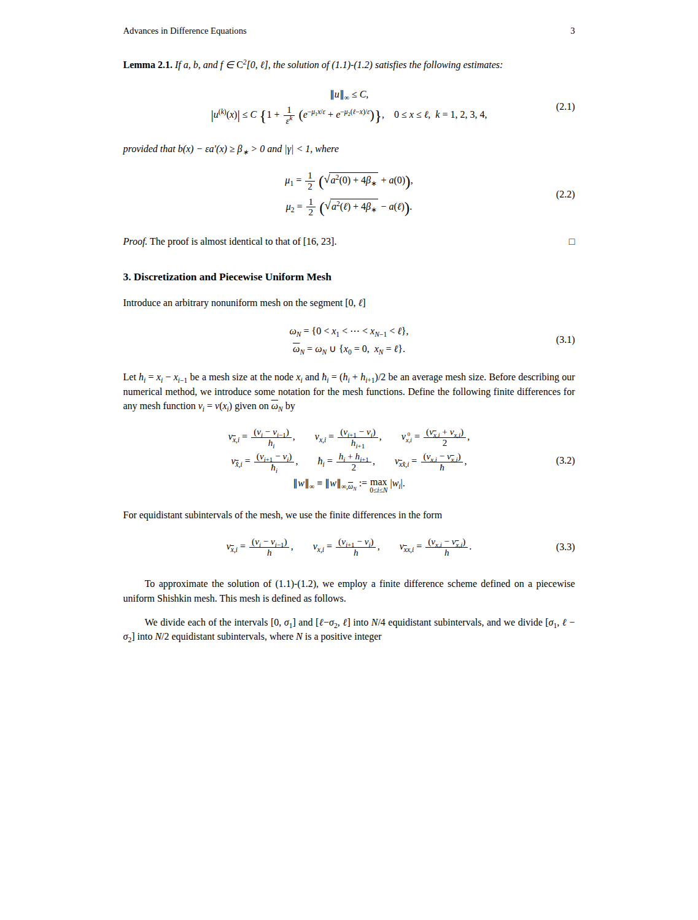Advances in Difference Equations 3
Lemma 2.1. If a, b, and f ∈ C2[0, ℓ], the solution of (1.1)-(1.2) satisfies the following estimates:
∥u∥∞ ≤ C,
|u(k)(x)| ≤ C {1 + 1 εk (e−μ1x/ε + e−μ2(ℓ−x)/ε)}, 0 ≤ x ≤ ℓ, k = 1, 2, 3, 4,
(2.1)
provided that b(x) − εa′(x) ≥ β∗ > 0 and |γ| < 1, where
μ1 = 12 (a2(0) + 4β∗ + a(0)),
μ2 = 12 (a2(ℓ) + 4β∗ − a(ℓ)).
(2.2)
Proof. The proof is almost identical to that of [16, 23]. □
3. Discretization and Piecewise Uniform Mesh
Introduce an arbitrary nonuniform mesh on the segment [0, ℓ]
ωN = {0 < x1 < ⋯ < xN−1 < ℓ},
ωN = ωN ∪ {x0 = 0, xN = ℓ}.
(3.1)
Let hi = xi − xi−1 be a mesh size at the node xi and ħi = (hi + hi+1)/2 be an average mesh size. Before describing our numerical method, we introduce some notation for the mesh functions. Define the following finite differences for any mesh function vi = v(xi) given on ωN by
vx,i = (vi − vi−1) hi, vx,i = (vi+1 − vi) hi+1, v0 x,i = (vx,i + vx,i) 2,
vx̂,i = (vi+1 − vi) ħi, ħi = hi + hi+12, vxx̂,i = (vx,i − vx,i) ħ,
∥w∥∞ ≡ ∥w∥∞,ωN := max 0≤i≤N |wi|.
(3.2)
For equidistant subintervals of the mesh, we use the finite differences in the form
vx,i = (vi − vi−1) h, vx,i = (vi+1 − vi) h, vxx,i = (vx,i − vx,i) h.
(3.3)
To approximate the solution of (1.1)-(1.2), we employ a finite difference scheme defined on a piecewise uniform Shishkin mesh. This mesh is defined as follows.
We divide each of the intervals [0, σ1] and [ℓ−σ2, ℓ] into N/4 equidistant subintervals, and we divide [σ1, ℓ − σ2] into N/2 equidistant subintervals, where N is a positive integer